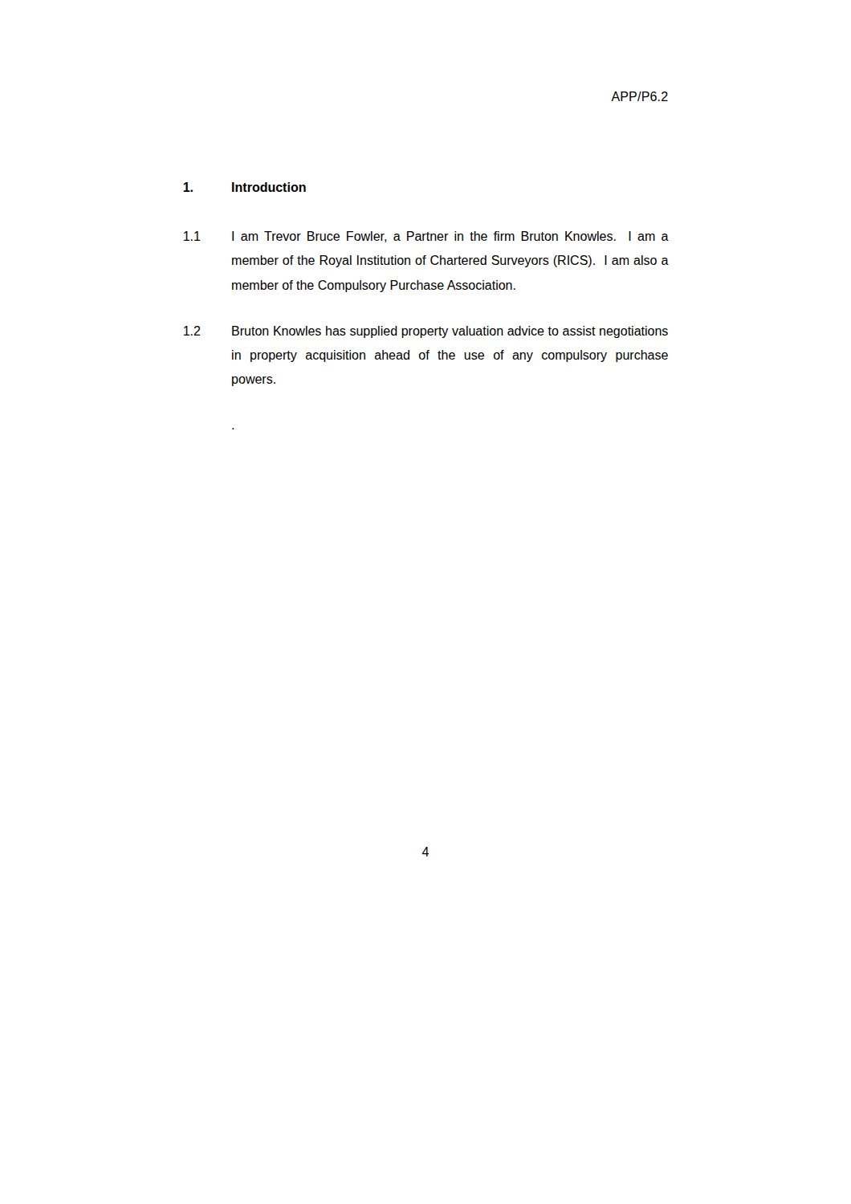APP/P6.2
1.
Introduction
1.1
I am Trevor Bruce Fowler, a Partner in the firm Bruton Knowles. I am a member of the Royal Institution of Chartered Surveyors (RICS). I am also a member of the Compulsory Purchase Association.
1.2
Bruton Knowles has supplied property valuation advice to assist negotiations in property acquisition ahead of the use of any compulsory purchase powers.
.
4